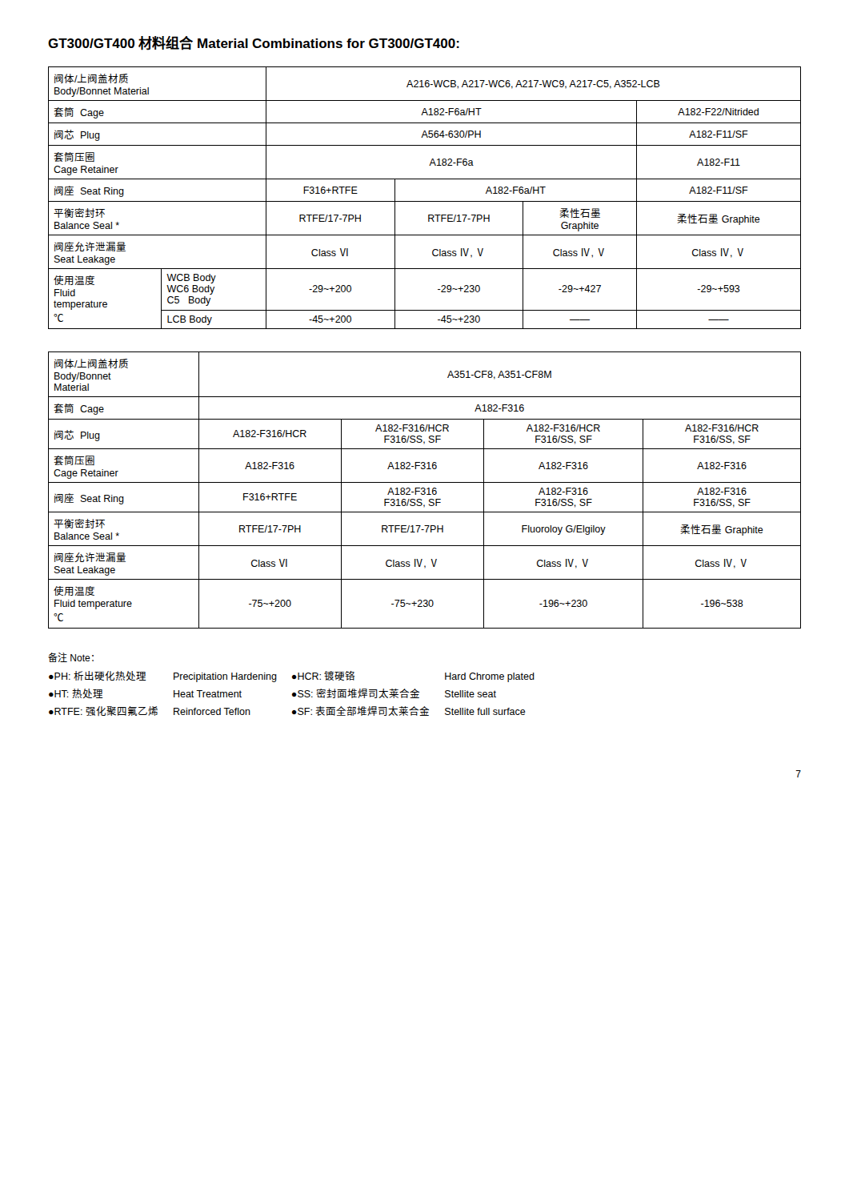GT300/GT400 材料组合 Material Combinations for GT300/GT400:
| 阀体/上阀盖材质 Body/Bonnet Material | A216-WCB, A217-WC6, A217-WC9, A217-C5, A352-LCB |
| 套筒 Cage | A182-F6a/HT | A182-F22/Nitrided |
| 阀芯 Plug | A564-630/PH | A182-F11/SF |
| 套筒压圈 Cage Retainer | A182-F6a | A182-F11 |
| 阀座 Seat Ring | F316+RTFE | A182-F6a/HT | A182-F11/SF |
| 平衡密封环 Balance Seal * | RTFE/17-7PH | RTFE/17-7PH | 柔性石墨 Graphite | 柔性石墨 Graphite |
| 阀座允许泄漏量 Seat Leakage | Class Ⅵ | Class Ⅳ, Ⅴ | Class Ⅳ, Ⅴ | Class Ⅳ, Ⅴ |
| 使用温度 Fluid temperature ℃ | WCB Body WC6 Body C5 Body | -29~+200 | -29~+230 | -29~+427 | -29~+593 |
| LCB Body | -45~+200 | -45~+230 | —— | —— |
| 阀体/上阀盖材质 Body/Bonnet Material | A351-CF8, A351-CF8M |
| 套筒 Cage | A182-F316 |
| 阀芯 Plug | A182-F316/HCR | A182-F316/HCR F316/SS, SF | A182-F316/HCR F316/SS, SF | A182-F316/HCR F316/SS, SF |
| 套筒压圈 Cage Retainer | A182-F316 | A182-F316 | A182-F316 | A182-F316 |
| 阀座 Seat Ring | F316+RTFE | A182-F316 F316/SS, SF | A182-F316 F316/SS, SF | A182-F316 F316/SS, SF |
| 平衡密封环 Balance Seal * | RTFE/17-7PH | RTFE/17-7PH | Fluoroloy G/Elgiloy | 柔性石墨 Graphite |
| 阀座允许泄漏量 Seat Leakage | Class Ⅵ | Class Ⅳ, Ⅴ | Class Ⅳ, Ⅴ | Class Ⅳ, Ⅴ |
| 使用温度 Fluid temperature ℃ | -75~+200 | -75~+230 | -196~+230 | -196~538 |
备注 Note：
| ●PH: 析出硬化热处理 | Precipitation Hardening | ●HCR: 镀硬铬 | Hard Chrome plated |
| ●HT: 热处理 | Heat Treatment | ●SS: 密封面堆焊司太莱合金 | Stellite seat |
| ●RTFE: 强化聚四氟乙烯 | Reinforced Teflon | ●SF: 表面全部堆焊司太莱合金 | Stellite full surface |
7